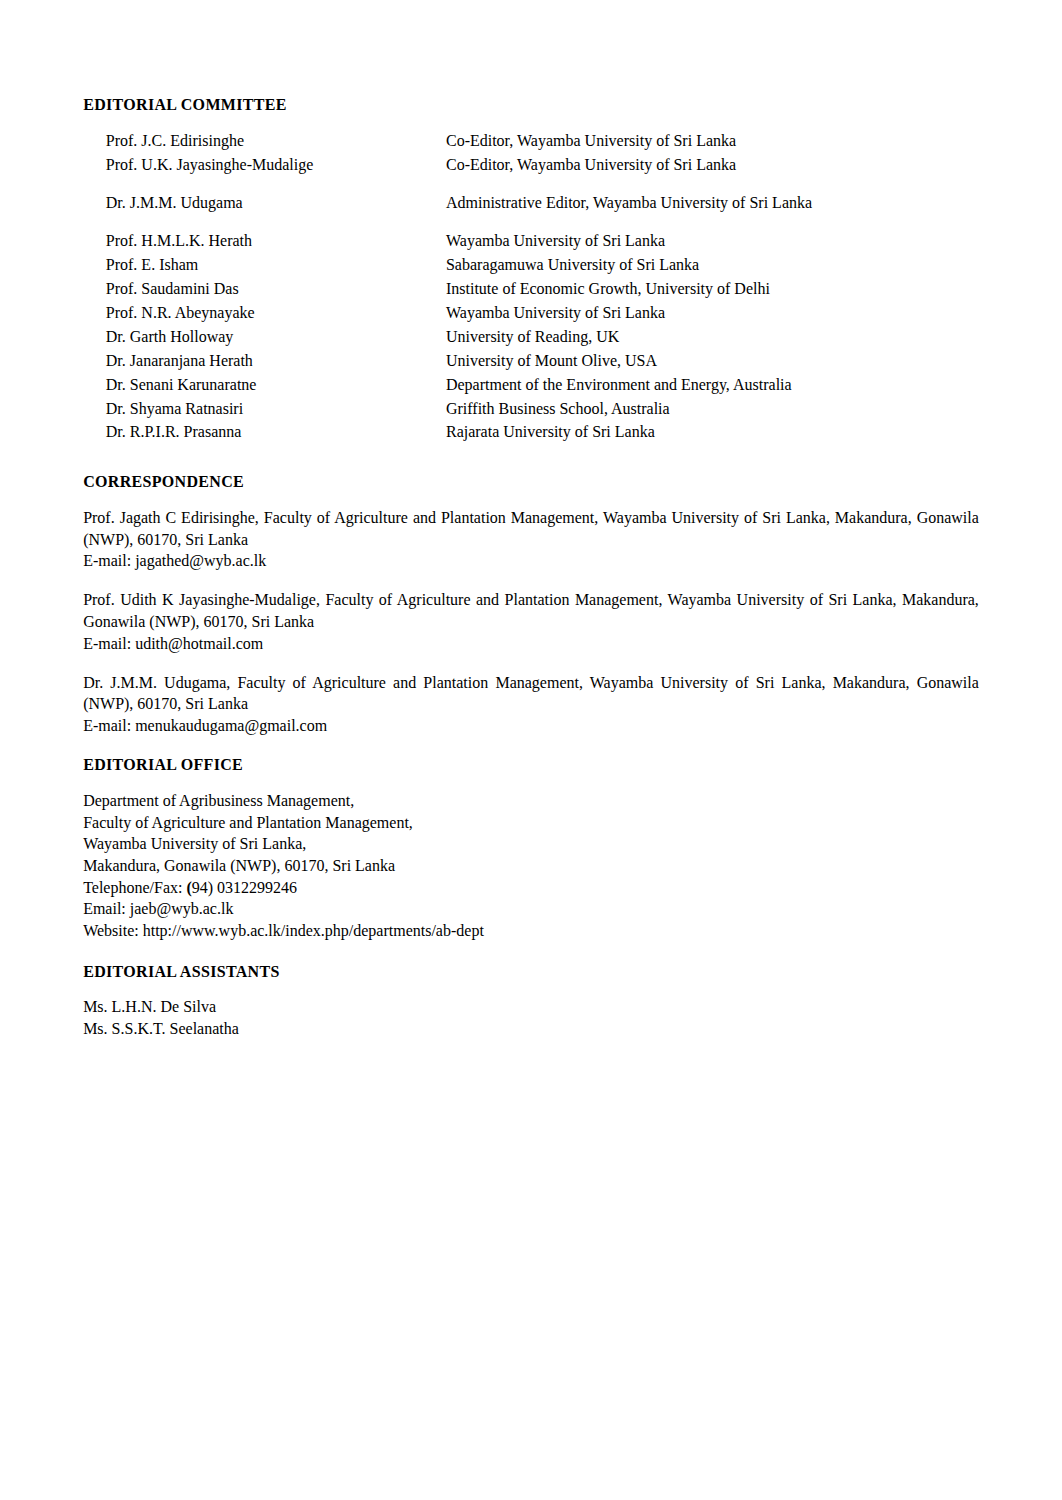EDITORIAL COMMITTEE
| Prof. J.C. Edirisinghe | Co-Editor, Wayamba University of Sri Lanka |
| Prof. U.K. Jayasinghe-Mudalige | Co-Editor, Wayamba University of Sri Lanka |
| Dr. J.M.M. Udugama | Administrative Editor, Wayamba University of Sri Lanka |
| Prof. H.M.L.K. Herath | Wayamba University of Sri Lanka |
| Prof. E. Isham | Sabaragamuwa University of Sri Lanka |
| Prof. Saudamini Das | Institute of Economic Growth, University of Delhi |
| Prof. N.R. Abeynayake | Wayamba University of Sri Lanka |
| Dr. Garth Holloway | University of Reading, UK |
| Dr. Janaranjana Herath | University of Mount Olive, USA |
| Dr. Senani Karunaratne | Department of the Environment and Energy, Australia |
| Dr. Shyama Ratnasiri | Griffith Business School, Australia |
| Dr. R.P.I.R. Prasanna | Rajarata University of Sri Lanka |
CORRESPONDENCE
Prof. Jagath C Edirisinghe, Faculty of Agriculture and Plantation Management, Wayamba University of Sri Lanka, Makandura, Gonawila (NWP), 60170, Sri Lanka
E-mail: jagathed@wyb.ac.lk
Prof. Udith K Jayasinghe-Mudalige, Faculty of Agriculture and Plantation Management, Wayamba University of Sri Lanka, Makandura, Gonawila (NWP), 60170, Sri Lanka
E-mail: udith@hotmail.com
Dr. J.M.M. Udugama, Faculty of Agriculture and Plantation Management, Wayamba University of Sri Lanka, Makandura, Gonawila (NWP), 60170, Sri Lanka
E-mail: menukaudugama@gmail.com
EDITORIAL OFFICE
Department of Agribusiness Management,
Faculty of Agriculture and Plantation Management,
Wayamba University of Sri Lanka,
Makandura, Gonawila (NWP), 60170, Sri Lanka
Telephone/Fax: (94) 0312299246
Email: jaeb@wyb.ac.lk
Website: http://www.wyb.ac.lk/index.php/departments/ab-dept
EDITORIAL ASSISTANTS
Ms. L.H.N. De Silva
Ms. S.S.K.T. Seelanatha